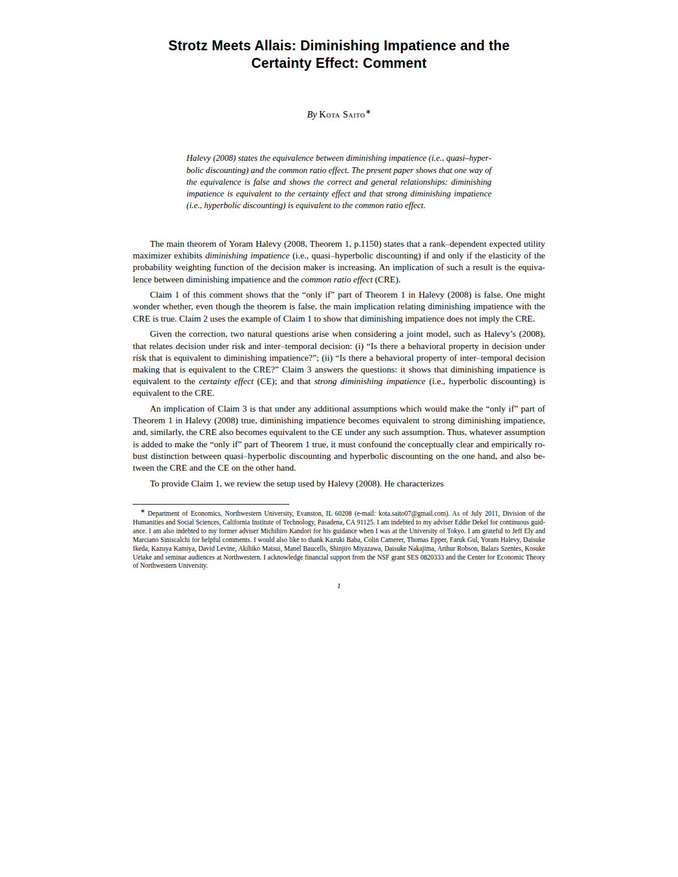Strotz Meets Allais: Diminishing Impatience and the
Certainty Effect: Comment
By Kota Saito∗
Halevy (2008) states the equivalence between diminishing impatience (i.e., quasi–hyperbolic discounting) and the common ratio effect. The present paper shows that one way of the equivalence is false and shows the correct and general relationships: diminishing impatience is equivalent to the certainty effect and that strong diminishing impatience (i.e., hyperbolic discounting) is equivalent to the common ratio effect.
The main theorem of Yoram Halevy (2008, Theorem 1, p.1150) states that a rank–dependent expected utility maximizer exhibits diminishing impatience (i.e., quasi–hyperbolic discounting) if and only if the elasticity of the probability weighting function of the decision maker is increasing. An implication of such a result is the equivalence between diminishing impatience and the common ratio effect (CRE).
Claim 1 of this comment shows that the “only if” part of Theorem 1 in Halevy (2008) is false. One might wonder whether, even though the theorem is false, the main implication relating diminishing impatience with the CRE is true. Claim 2 uses the example of Claim 1 to show that diminishing impatience does not imply the CRE.
Given the correction, two natural questions arise when considering a joint model, such as Halevy’s (2008), that relates decision under risk and inter–temporal decision: (i) “Is there a behavioral property in decision under risk that is equivalent to diminishing impatience?”; (ii) “Is there a behavioral property of inter–temporal decision making that is equivalent to the CRE?” Claim 3 answers the questions: it shows that diminishing impatience is equivalent to the certainty effect (CE); and that strong diminishing impatience (i.e., hyperbolic discounting) is equivalent to the CRE.
An implication of Claim 3 is that under any additional assumptions which would make the “only if” part of Theorem 1 in Halevy (2008) true, diminishing impatience becomes equivalent to strong diminishing impatience, and, similarly, the CRE also becomes equivalent to the CE under any such assumption. Thus, whatever assumption is added to make the “only if” part of Theorem 1 true, it must confound the conceptually clear and empirically robust distinction between quasi–hyperbolic discounting and hyperbolic discounting on the one hand, and also between the CRE and the CE on the other hand.
To provide Claim 1, we review the setup used by Halevy (2008). He characterizes
∗ Department of Economics, Northwestern University, Evanston, IL 60208 (e-mail: kota.saito07@gmail.com). As of July 2011, Division of the Humanities and Social Sciences, California Institute of Technology, Pasadena, CA 91125. I am indebted to my adviser Eddie Dekel for continuous guidance. I am also indebted to my former adviser Michihiro Kandori for his guidance when I was at the University of Tokyo. I am grateful to Jeff Ely and Marciano Siniscalchi for helpful comments. I would also like to thank Kazuki Baba, Colin Camerer, Thomas Epper, Faruk Gul, Yoram Halevy, Daisuke Ikeda, Kazuya Kamiya, David Levine, Akihiko Matsui, Manel Baucells, Shinjiro Miyazawa, Daisuke Nakajima, Arthur Robson, Balazs Szentes, Kosuke Uetake and seminar audiences at Northwestern. I acknowledge financial support from the NSF grant SES 0820333 and the Center for Economic Theory of Northwestern University.
1